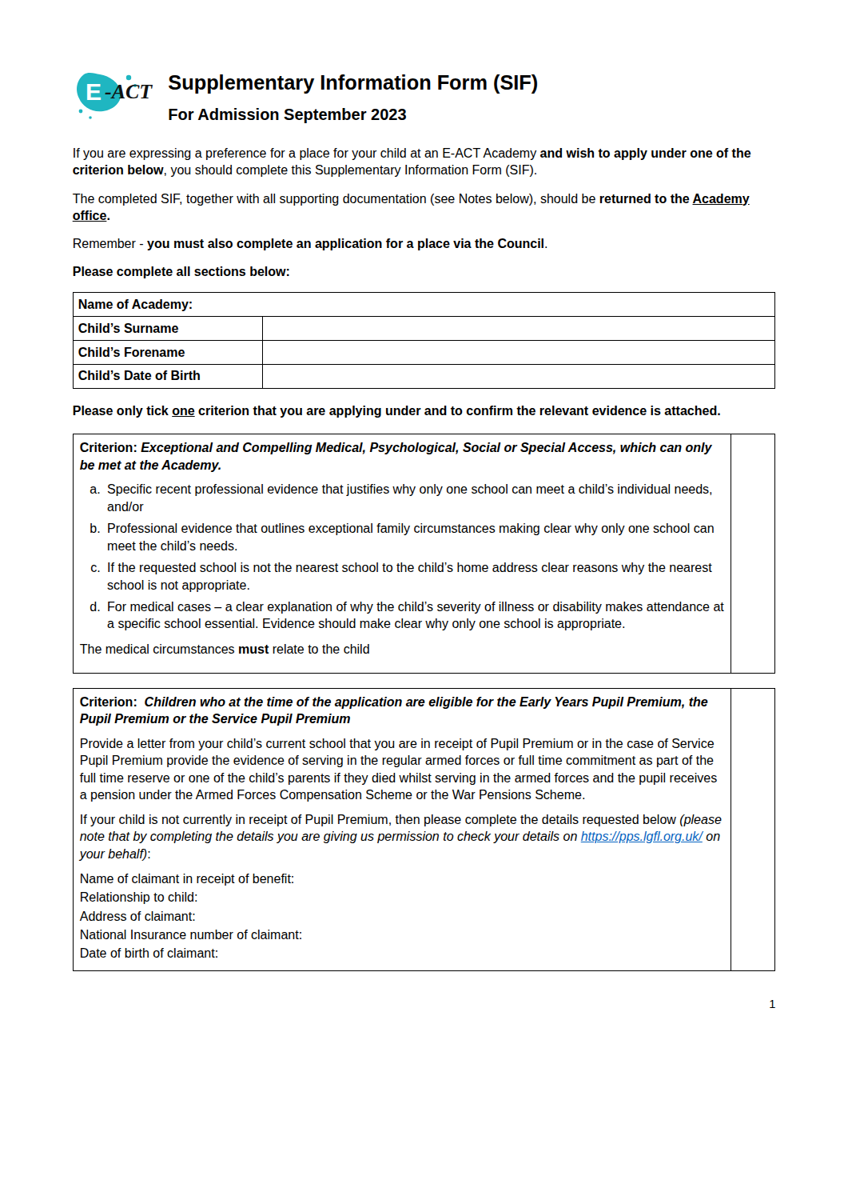E -ACT
Supplementary Information Form (SIF)
For Admission September 2023
If you are expressing a preference for a place for your child at an E-ACT Academy and wish to apply under one of the criterion below, you should complete this Supplementary Information Form (SIF).
The completed SIF, together with all supporting documentation (see Notes below), should be returned to the Academy office.
Remember - you must also complete an application for a place via the Council.
Please complete all sections below:
| Name of Academy: |
| Child’s Surname | |
| Child’s Forename | |
| Child’s Date of Birth | |
Please only tick one criterion that you are applying under and to confirm the relevant evidence is attached.
| Criterion: Exceptional and Compelling Medical, Psychological, Social or Special Access, which can only be met at the Academy. Specific recent professional evidence that justifies why only one school can meet a child’s individual needs, and/or Professional evidence that outlines exceptional family circumstances making clear why only one school can meet the child’s needs. If the requested school is not the nearest school to the child’s home address clear reasons why the nearest school is not appropriate. For medical cases – a clear explanation of why the child’s severity of illness or disability makes attendance at a specific school essential. Evidence should make clear why only one school is appropriate. The medical circumstances must relate to the child | |
| Criterion: Children who at the time of the application are eligible for the Early Years Pupil Premium, the Pupil Premium or the Service Pupil Premium Provide a letter from your child’s current school that you are in receipt of Pupil Premium or in the case of Service Pupil Premium provide the evidence of serving in the regular armed forces or full time commitment as part of the full time reserve or one of the child’s parents if they died whilst serving in the armed forces and the pupil receives a pension under the Armed Forces Compensation Scheme or the War Pensions Scheme. If your child is not currently in receipt of Pupil Premium, then please complete the details requested below (please note that by completing the details you are giving us permission to check your details on https://pps.lgfl.org.uk/ on your behalf) : Name of claimant in receipt of benefit: Relationship to child: Address of claimant: National Insurance number of claimant: Date of birth of claimant: | |
1